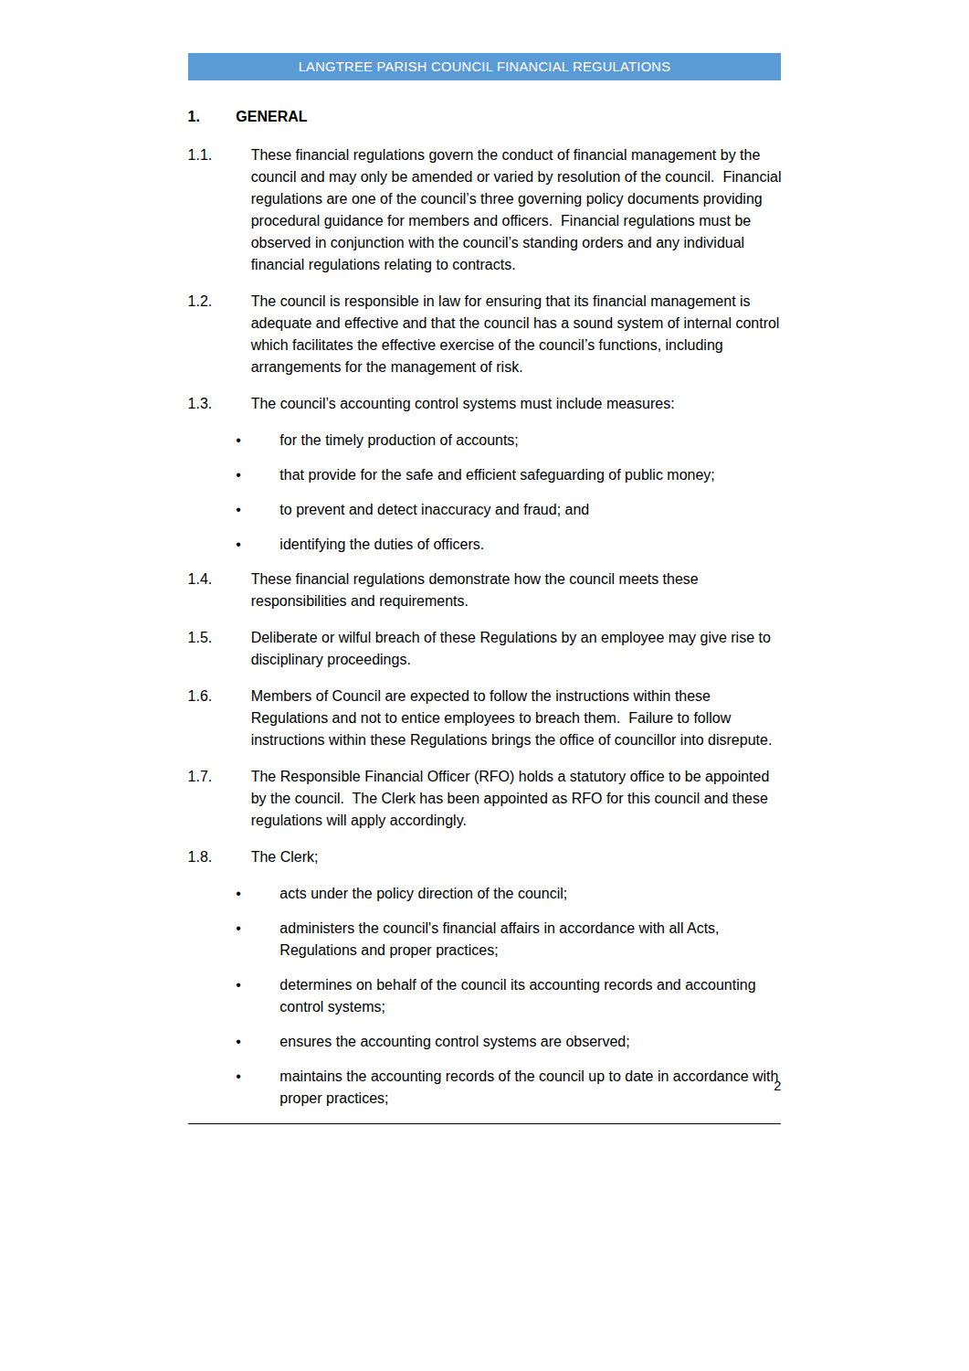LANGTREE PARISH COUNCIL FINANCIAL REGULATIONS
1. GENERAL
1.1.
These financial regulations govern the conduct of financial management by the council and may only be amended or varied by resolution of the council. Financial regulations are one of the council’s three governing policy documents providing procedural guidance for members and officers. Financial regulations must be observed in conjunction with the council’s standing orders and any individual financial regulations relating to contracts.
1.2.
The council is responsible in law for ensuring that its financial management is adequate and effective and that the council has a sound system of internal control which facilitates the effective exercise of the council’s functions, including arrangements for the management of risk.
1.3.
The council’s accounting control systems must include measures:
for the timely production of accounts;
that provide for the safe and efficient safeguarding of public money;
to prevent and detect inaccuracy and fraud; and
identifying the duties of officers.
1.4.
These financial regulations demonstrate how the council meets these responsibilities and requirements.
1.5.
Deliberate or wilful breach of these Regulations by an employee may give rise to disciplinary proceedings.
1.6.
Members of Council are expected to follow the instructions within these Regulations and not to entice employees to breach them. Failure to follow instructions within these Regulations brings the office of councillor into disrepute.
1.7.
The Responsible Financial Officer (RFO) holds a statutory office to be appointed by the council. The Clerk has been appointed as RFO for this council and these regulations will apply accordingly.
1.8.
The Clerk;
acts under the policy direction of the council;
administers the council's financial affairs in accordance with all Acts, Regulations and proper practices;
determines on behalf of the council its accounting records and accounting control systems;
ensures the accounting control systems are observed;
maintains the accounting records of the council up to date in accordance with proper practices;
2